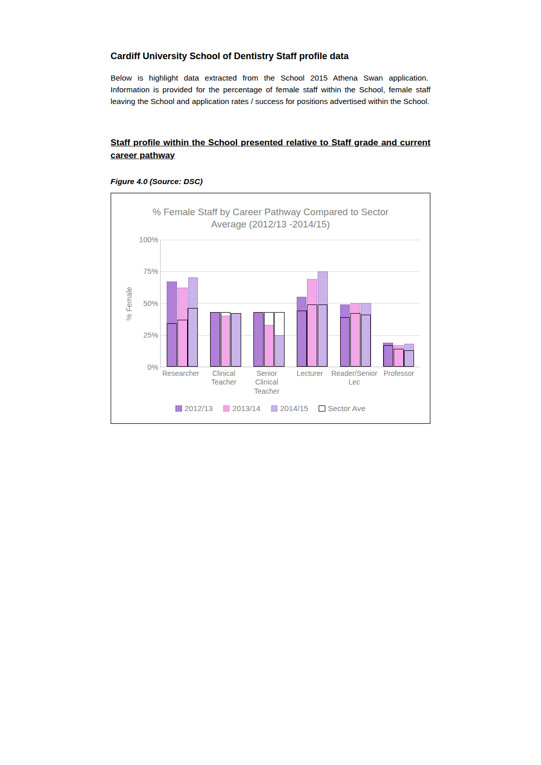Cardiff University School of Dentistry Staff profile data
Below is highlight data extracted from the School 2015 Athena Swan application. Information is provided for the percentage of female staff within the School, female staff leaving the School and application rates / success for positions advertised within the School.
Staff profile within the School presented relative to Staff grade and current career pathway
Figure 4.0 (Source: DSC)
% Female Staff by Career Pathway Compared to Sector
Average (2012/13 -2014/15)
% Female
100% 75% 50% 25% 0%
Researcher
Clinical
Teacher
Senior Clinical
Teacher
Lecturer
Reader/Senior
Lec
Professor
2012/13
2013/14
2014/15
Sector Ave